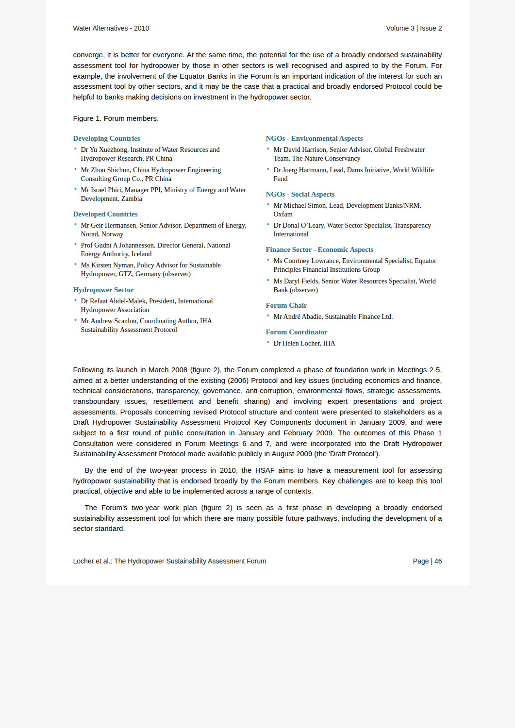Water Alternatives - 2010
Volume 3 | Issue 2
converge, it is better for everyone. At the same time, the potential for the use of a broadly endorsed sustainability assessment tool for hydropower by those in other sectors is well recognised and aspired to by the Forum. For example, the involvement of the Equator Banks in the Forum is an important indication of the interest for such an assessment tool by other sectors, and it may be the case that a practical and broadly endorsed Protocol could be helpful to banks making decisions on investment in the hydropower sector.
Figure 1. Forum members.
Developing Countries
Dr Yu Xuezhong, Institute of Water Resources and Hydropower Research, PR China
Mr Zhou Shichun, China Hydropower Engineering Consulting Group Co., PR China
Mr Israel Phiri, Manager PPI, Ministry of Energy and Water Development, Zambia
Developed Countries
Mr Geir Hermansen, Senior Advisor, Department of Energy, Norad, Norway
Prof Gudni A Johannesson, Director General, National Energy Authority, Iceland
Ms Kirsten Nyman, Policy Advisor for Sustainable Hydropower, GTZ, Germany (observer)
Hydropower Sector
Dr Refaat Abdel-Malek, President, International Hydropower Association
Mr Andrew Scanlon, Coordinating Author, IHA Sustainability Assessment Protocol
NGOs - Environmental Aspects
Mr David Harrison, Senior Advisor, Global Freshwater Team, The Nature Conservancy
Dr Joerg Hartmann, Lead, Dams Initiative, World Wildlife Fund
NGOs - Social Aspects
Mr Michael Simon, Lead, Development Banks/NRM, Oxfam
Dr Donal O’Leary, Water Sector Specialist, Transparency International
Finance Sector - Economic Aspects
Ms Courtney Lowrance, Environmental Specialist, Equator Principles Financial Institutions Group
Ms Daryl Fields, Senior Water Resources Specialist, World Bank (observer)
Forum Chair
Mr André Abadie, Sustainable Finance Ltd.
Forum Coordinator
Dr Helen Locher, IHA
Following its launch in March 2008 (figure 2), the Forum completed a phase of foundation work in Meetings 2-5, aimed at a better understanding of the existing (2006) Protocol and key issues (including economics and finance, technical considerations, transparency, governance, anti-corruption, environmental flows, strategic assessments, transboundary issues, resettlement and benefit sharing) and involving expert presentations and project assessments. Proposals concerning revised Protocol structure and content were presented to stakeholders as a Draft Hydropower Sustainability Assessment Protocol Key Components document in January 2009, and were subject to a first round of public consultation in January and February 2009. The outcomes of this Phase 1 Consultation were considered in Forum Meetings 6 and 7, and were incorporated into the Draft Hydropower Sustainability Assessment Protocol made available publicly in August 2009 (the 'Draft Protocol').
By the end of the two-year process in 2010, the HSAF aims to have a measurement tool for assessing hydropower sustainability that is endorsed broadly by the Forum members. Key challenges are to keep this tool practical, objective and able to be implemented across a range of contexts.
The Forum’s two-year work plan (figure 2) is seen as a first phase in developing a broadly endorsed sustainability assessment tool for which there are many possible future pathways, including the development of a sector standard.
Locher et al.: The Hydropower Sustainability Assessment Forum
Page | 46